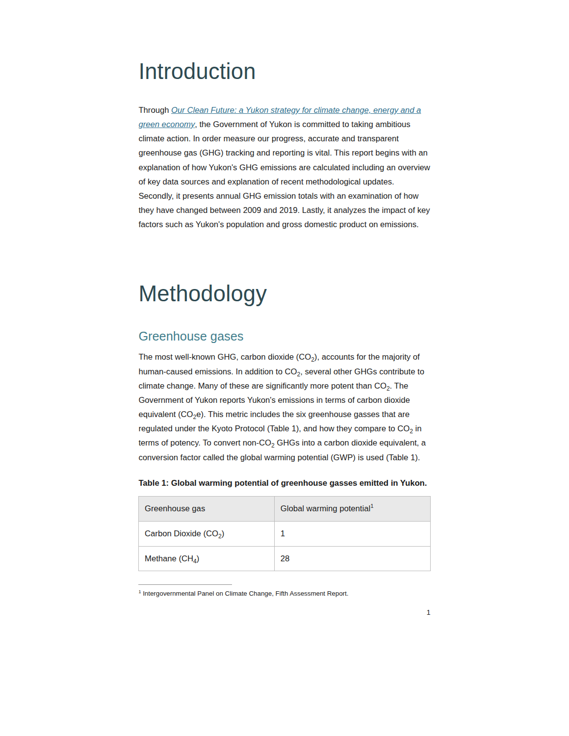Introduction
Through Our Clean Future: a Yukon strategy for climate change, energy and a green economy, the Government of Yukon is committed to taking ambitious climate action. In order measure our progress, accurate and transparent greenhouse gas (GHG) tracking and reporting is vital. This report begins with an explanation of how Yukon's GHG emissions are calculated including an overview of key data sources and explanation of recent methodological updates. Secondly, it presents annual GHG emission totals with an examination of how they have changed between 2009 and 2019. Lastly, it analyzes the impact of key factors such as Yukon's population and gross domestic product on emissions.
Methodology
Greenhouse gases
The most well-known GHG, carbon dioxide (CO2), accounts for the majority of human-caused emissions. In addition to CO2, several other GHGs contribute to climate change. Many of these are significantly more potent than CO2. The Government of Yukon reports Yukon's emissions in terms of carbon dioxide equivalent (CO2e). This metric includes the six greenhouse gasses that are regulated under the Kyoto Protocol (Table 1), and how they compare to CO2 in terms of potency. To convert non-CO2 GHGs into a carbon dioxide equivalent, a conversion factor called the global warming potential (GWP) is used (Table 1).
Table 1: Global warming potential of greenhouse gasses emitted in Yukon.
| Greenhouse gas | Global warming potential 1 |
| --- | --- |
| Carbon Dioxide (CO 2 ) | 1 |
| Methane (CH 4 ) | 28 |
1 Intergovernmental Panel on Climate Change, Fifth Assessment Report.
1